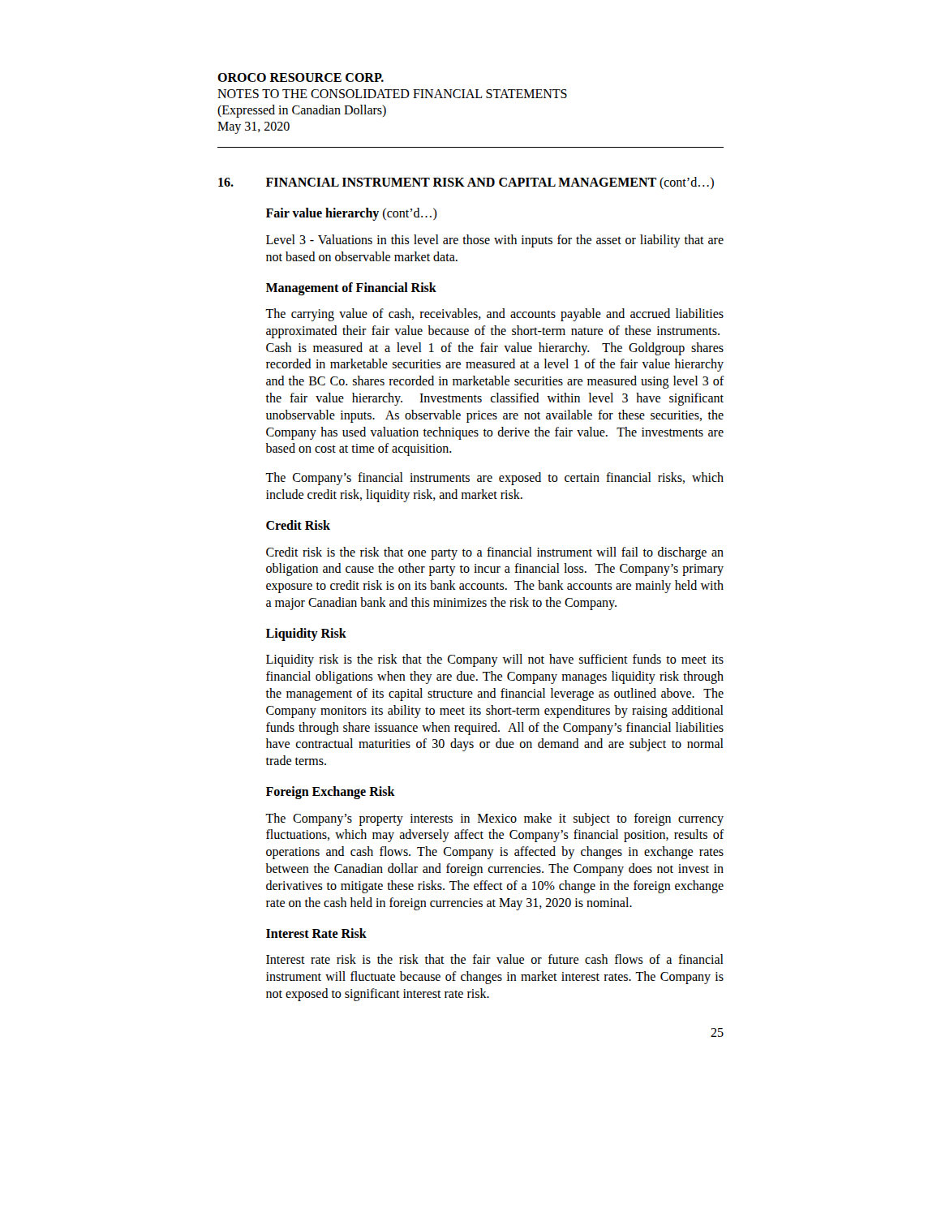OROCO RESOURCE CORP.
NOTES TO THE CONSOLIDATED FINANCIAL STATEMENTS
(Expressed in Canadian Dollars)
May 31, 2020
16. FINANCIAL INSTRUMENT RISK AND CAPITAL MANAGEMENT (cont’d…)
Fair value hierarchy (cont’d…)
Level 3 - Valuations in this level are those with inputs for the asset or liability that are not based on observable market data.
Management of Financial Risk
The carrying value of cash, receivables, and accounts payable and accrued liabilities approximated their fair value because of the short-term nature of these instruments. Cash is measured at a level 1 of the fair value hierarchy. The Goldgroup shares recorded in marketable securities are measured at a level 1 of the fair value hierarchy and the BC Co. shares recorded in marketable securities are measured using level 3 of the fair value hierarchy. Investments classified within level 3 have significant unobservable inputs. As observable prices are not available for these securities, the Company has used valuation techniques to derive the fair value. The investments are based on cost at time of acquisition.
The Company’s financial instruments are exposed to certain financial risks, which include credit risk, liquidity risk, and market risk.
Credit Risk
Credit risk is the risk that one party to a financial instrument will fail to discharge an obligation and cause the other party to incur a financial loss. The Company’s primary exposure to credit risk is on its bank accounts. The bank accounts are mainly held with a major Canadian bank and this minimizes the risk to the Company.
Liquidity Risk
Liquidity risk is the risk that the Company will not have sufficient funds to meet its financial obligations when they are due. The Company manages liquidity risk through the management of its capital structure and financial leverage as outlined above. The Company monitors its ability to meet its short-term expenditures by raising additional funds through share issuance when required. All of the Company’s financial liabilities have contractual maturities of 30 days or due on demand and are subject to normal trade terms.
Foreign Exchange Risk
The Company’s property interests in Mexico make it subject to foreign currency fluctuations, which may adversely affect the Company’s financial position, results of operations and cash flows. The Company is affected by changes in exchange rates between the Canadian dollar and foreign currencies. The Company does not invest in derivatives to mitigate these risks. The effect of a 10% change in the foreign exchange rate on the cash held in foreign currencies at May 31, 2020 is nominal.
Interest Rate Risk
Interest rate risk is the risk that the fair value or future cash flows of a financial instrument will fluctuate because of changes in market interest rates. The Company is not exposed to significant interest rate risk.
25